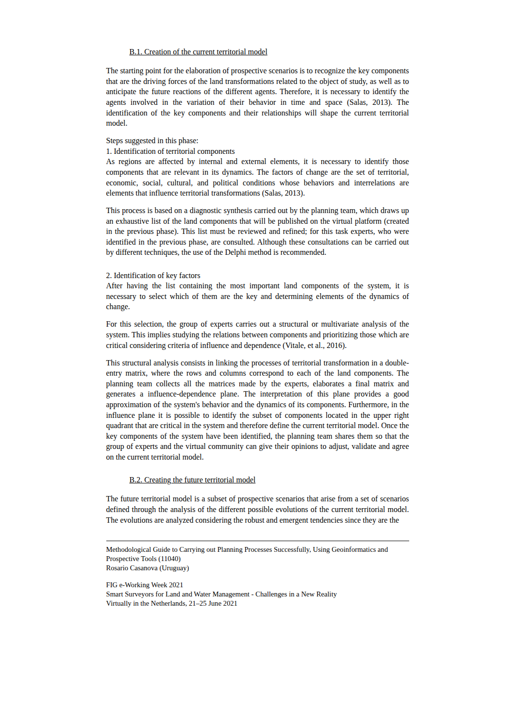B.1. Creation of the current territorial model
The starting point for the elaboration of prospective scenarios is to recognize the key components that are the driving forces of the land transformations related to the object of study, as well as to anticipate the future reactions of the different agents. Therefore, it is necessary to identify the agents involved in the variation of their behavior in time and space (Salas, 2013). The identification of the key components and their relationships will shape the current territorial model.
Steps suggested in this phase:
1. Identification of territorial components
As regions are affected by internal and external elements, it is necessary to identify those components that are relevant in its dynamics. The factors of change are the set of territorial, economic, social, cultural, and political conditions whose behaviors and interrelations are elements that influence territorial transformations (Salas, 2013).
This process is based on a diagnostic synthesis carried out by the planning team, which draws up an exhaustive list of the land components that will be published on the virtual platform (created in the previous phase). This list must be reviewed and refined; for this task experts, who were identified in the previous phase, are consulted. Although these consultations can be carried out by different techniques, the use of the Delphi method is recommended.
2. Identification of key factors
After having the list containing the most important land components of the system, it is necessary to select which of them are the key and determining elements of the dynamics of change.
For this selection, the group of experts carries out a structural or multivariate analysis of the system. This implies studying the relations between components and prioritizing those which are critical considering criteria of influence and dependence (Vitale, et al., 2016).
This structural analysis consists in linking the processes of territorial transformation in a double-entry matrix, where the rows and columns correspond to each of the land components. The planning team collects all the matrices made by the experts, elaborates a final matrix and generates a influence-dependence plane. The interpretation of this plane provides a good approximation of the system's behavior and the dynamics of its components. Furthermore, in the influence plane it is possible to identify the subset of components located in the upper right quadrant that are critical in the system and therefore define the current territorial model. Once the key components of the system have been identified, the planning team shares them so that the group of experts and the virtual community can give their opinions to adjust, validate and agree on the current territorial model.
B.2. Creating the future territorial model
The future territorial model is a subset of prospective scenarios that arise from a set of scenarios defined through the analysis of the different possible evolutions of the current territorial model. The evolutions are analyzed considering the robust and emergent tendencies since they are the
Methodological Guide to Carrying out Planning Processes Successfully, Using Geoinformatics and Prospective Tools (11040)
Rosario Casanova (Uruguay)
FIG e-Working Week 2021
Smart Surveyors for Land and Water Management - Challenges in a New Reality
Virtually in the Netherlands, 21–25 June 2021